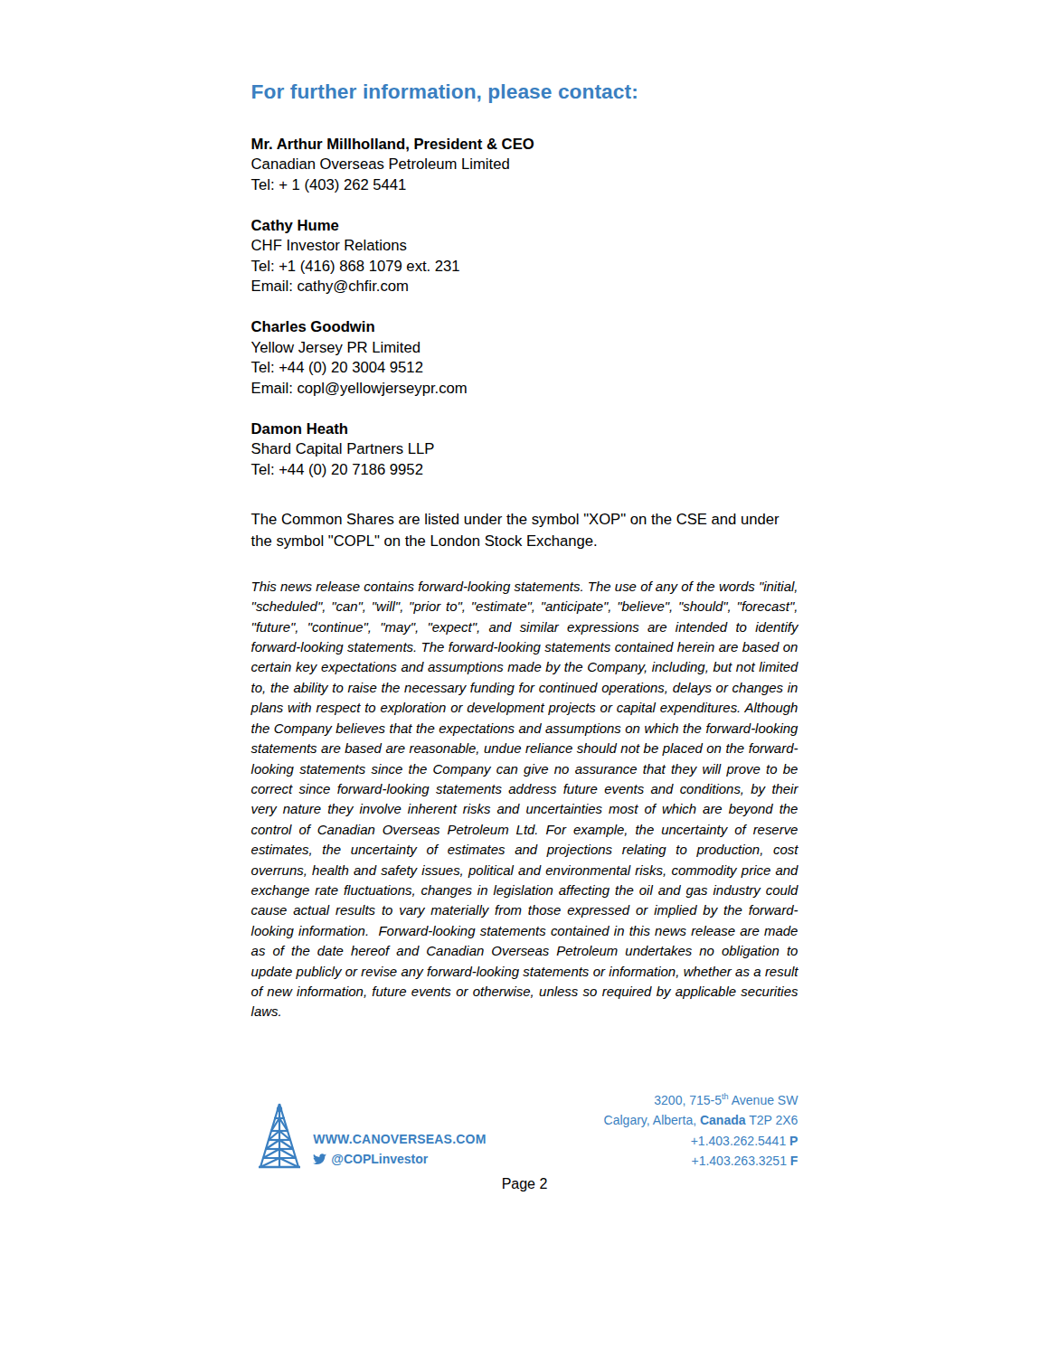For further information, please contact:
Mr. Arthur Millholland, President & CEO Canadian Overseas Petroleum Limited Tel: + 1 (403) 262 5441
Cathy Hume CHF Investor Relations Tel: +1 (416) 868 1079 ext. 231 Email: cathy@chfir.com
Charles Goodwin Yellow Jersey PR Limited Tel: +44 (0) 20 3004 9512 Email: copl@yellowjerseypr.com
Damon Heath Shard Capital Partners LLP Tel: +44 (0) 20 7186 9952
The Common Shares are listed under the symbol "XOP" on the CSE and under the symbol "COPL" on the London Stock Exchange.
This news release contains forward-looking statements. The use of any of the words "initial, "scheduled", "can", "will", "prior to", "estimate", "anticipate", "believe", "should", "forecast", "future", "continue", "may", "expect", and similar expressions are intended to identify forward-looking statements. The forward-looking statements contained herein are based on certain key expectations and assumptions made by the Company, including, but not limited to, the ability to raise the necessary funding for continued operations, delays or changes in plans with respect to exploration or development projects or capital expenditures. Although the Company believes that the expectations and assumptions on which the forward-looking statements are based are reasonable, undue reliance should not be placed on the forward-looking statements since the Company can give no assurance that they will prove to be correct since forward-looking statements address future events and conditions, by their very nature they involve inherent risks and uncertainties most of which are beyond the control of Canadian Overseas Petroleum Ltd. For example, the uncertainty of reserve estimates, the uncertainty of estimates and projections relating to production, cost overruns, health and safety issues, political and environmental risks, commodity price and exchange rate fluctuations, changes in legislation affecting the oil and gas industry could cause actual results to vary materially from those expressed or implied by the forward-looking information. Forward-looking statements contained in this news release are made as of the date hereof and Canadian Overseas Petroleum undertakes no obligation to update publicly or revise any forward-looking statements or information, whether as a result of new information, future events or otherwise, unless so required by applicable securities laws.
WWW.CANOVERSEAS.COM
@COPLinvestor
3200, 715-5th Avenue SW
Calgary, Alberta, Canada T2P 2X6
+1.403.262.5441 P
+1.403.263.3251 F
Page 2